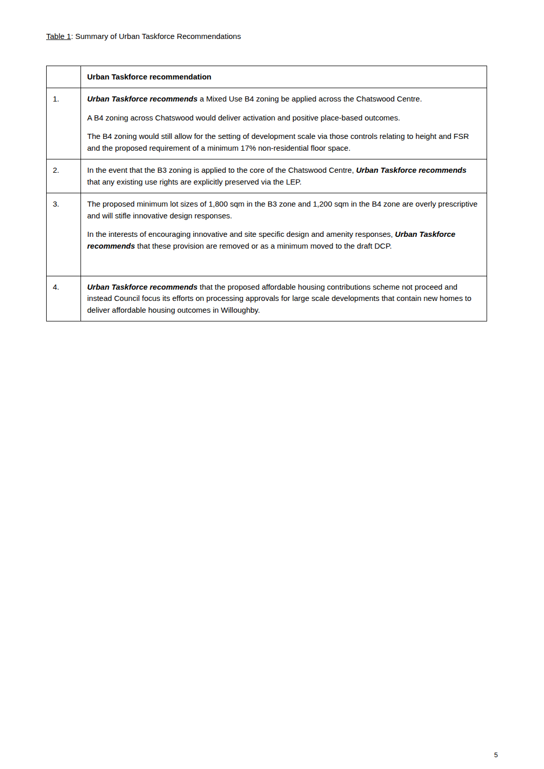Table 1: Summary of Urban Taskforce Recommendations
| | Urban Taskforce recommendation |
| --- | --- |
| 1. | Urban Taskforce recommends a Mixed Use B4 zoning be applied across the Chatswood Centre. A B4 zoning across Chatswood would deliver activation and positive place-based outcomes. The B4 zoning would still allow for the setting of development scale via those controls relating to height and FSR and the proposed requirement of a minimum 17% non-residential floor space. |
| 2. | In the event that the B3 zoning is applied to the core of the Chatswood Centre, Urban Taskforce recommends that any existing use rights are explicitly preserved via the LEP. |
| 3. | The proposed minimum lot sizes of 1,800 sqm in the B3 zone and 1,200 sqm in the B4 zone are overly prescriptive and will stifle innovative design responses. In the interests of encouraging innovative and site specific design and amenity responses, Urban Taskforce recommends that these provision are removed or as a minimum moved to the draft DCP. |
| 4. | Urban Taskforce recommends that the proposed affordable housing contributions scheme not proceed and instead Council focus its efforts on processing approvals for large scale developments that contain new homes to deliver affordable housing outcomes in Willoughby. |
5